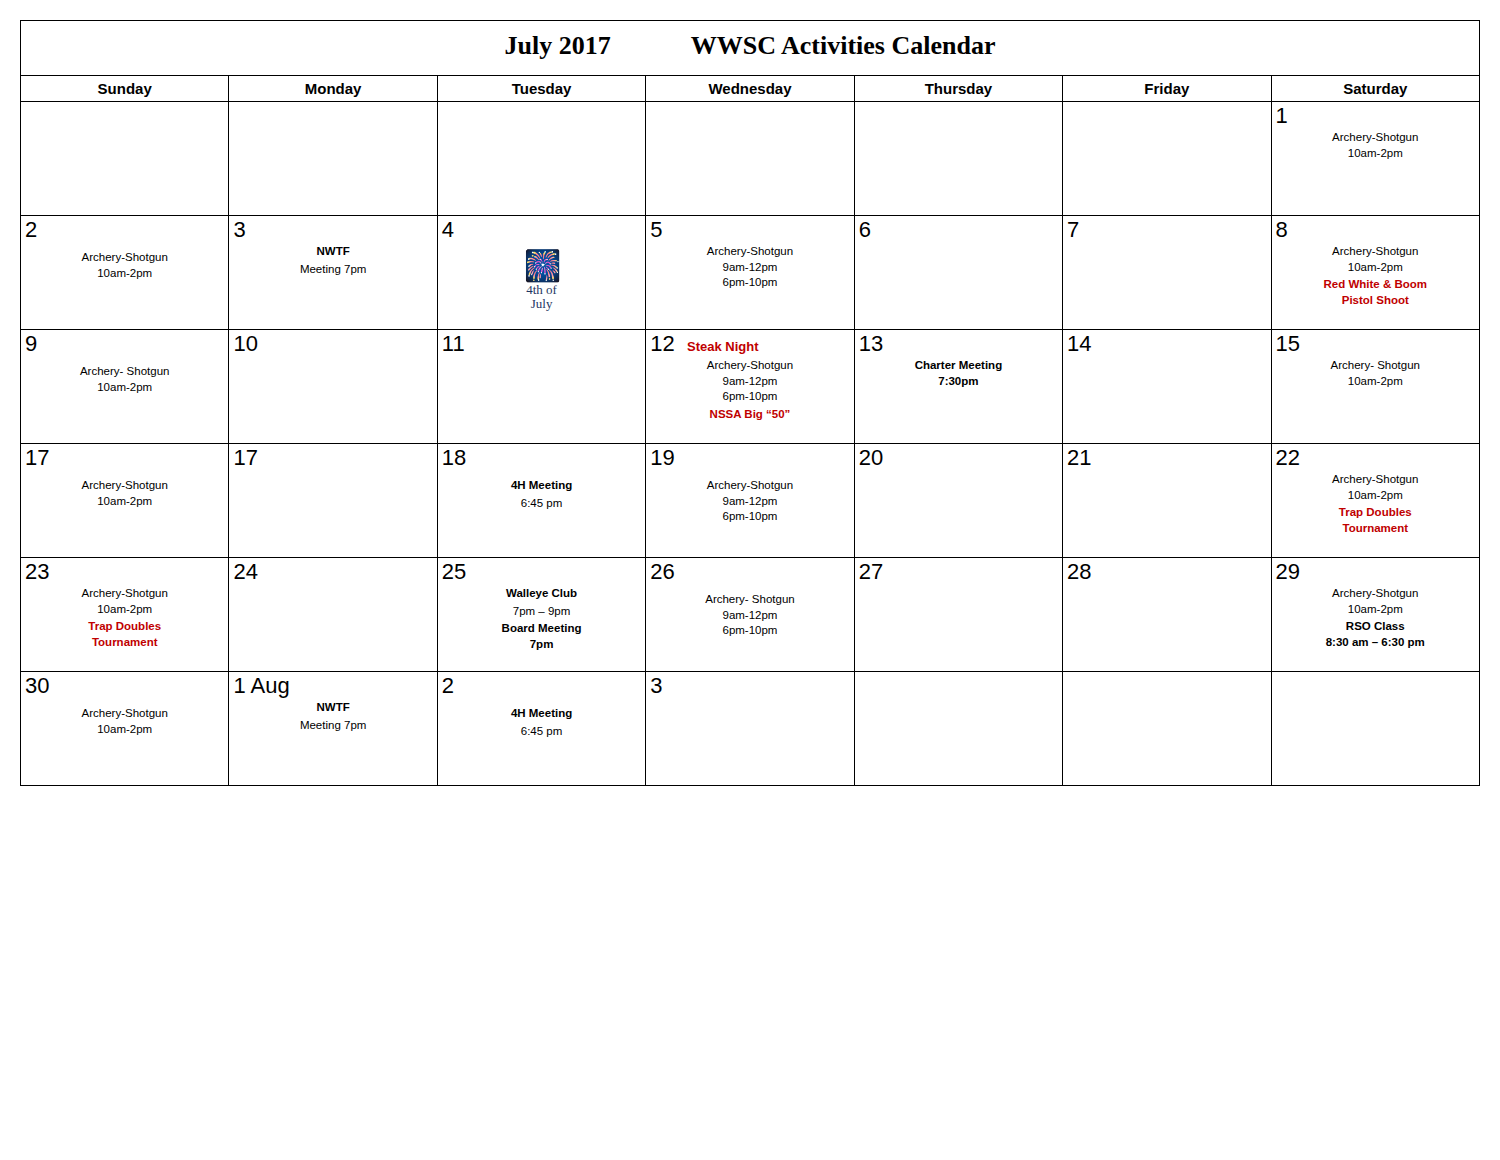July 2017 WWSC Activities Calendar
| Sunday | Monday | Tuesday | Wednesday | Thursday | Friday | Saturday |
| --- | --- | --- | --- | --- | --- | --- |
| | | | | | | 1 Archery-Shotgun 10am-2pm |
| 2 Archery-Shotgun 10am-2pm | 3 NWTF Meeting 7pm | 4 🎆 4th of July | 5 Archery-Shotgun 9am-12pm 6pm-10pm | 6 | 7 | 8 Archery-Shotgun 10am-2pm Red White & Boom Pistol Shoot |
| 9 Archery- Shotgun 10am-2pm | 10 | 11 | 12 Steak Night Archery-Shotgun 9am-12pm 6pm-10pm NSSA Big “50” | 13 Charter Meeting 7:30pm | 14 | 15 Archery- Shotgun 10am-2pm |
| 17 Archery-Shotgun 10am-2pm | 17 | 18 4H Meeting 6:45 pm | 19 Archery-Shotgun 9am-12pm 6pm-10pm | 20 | 21 | 22 Archery-Shotgun 10am-2pm Trap Doubles Tournament |
| 23 Archery-Shotgun 10am-2pm Trap Doubles Tournament | 24 | 25 Walleye Club 7pm – 9pm Board Meeting 7pm | 26 Archery- Shotgun 9am-12pm 6pm-10pm | 27 | 28 | 29 Archery-Shotgun 10am-2pm RSO Class 8:30 am – 6:30 pm |
| 30 Archery-Shotgun 10am-2pm | 1 Aug NWTF Meeting 7pm | 2 4H Meeting 6:45 pm | 3 | | | |